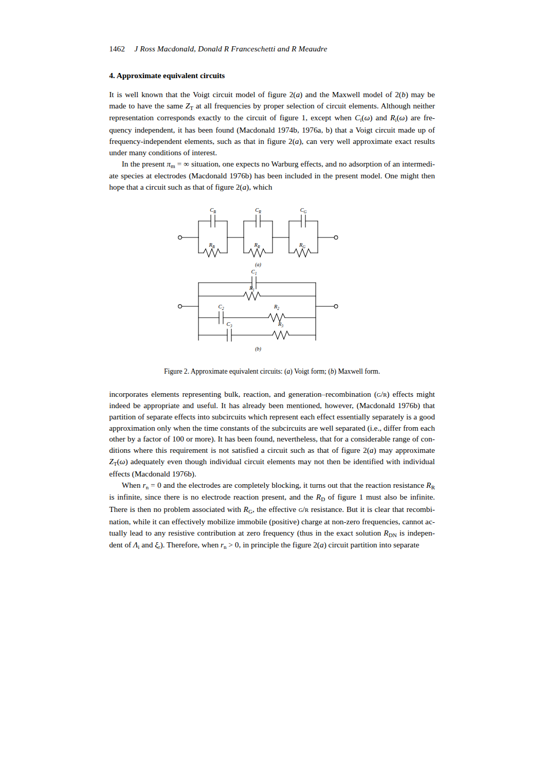1462 J Ross Macdonald, Donald R Franceschetti and R Meaudre
4. Approximate equivalent circuits
It is well known that the Voigt circuit model of figure 2(a) and the Maxwell model of 2(b) may be made to have the same ZT at all frequencies by proper selection of circuit elements. Although neither representation corresponds exactly to the circuit of figure 1, except when Ci(ω) and Ri(ω) are frequency independent, it has been found (Macdonald 1974b, 1976a, b) that a Voigt circuit made up of frequency-independent elements, such as that in figure 2(a), can very well approximate exact results under many conditions of interest.
In the present πm = ∞ situation, one expects no Warburg effects, and no adsorption of an intermediate species at electrodes (Macdonald 1976b) has been included in the present model. One might then hope that a circuit such as that of figure 2(a), which
CB CR CG RB RR RG (a) C1 R1 C2 R2 C3 R3 (b)
Figure 2. Approximate equivalent circuits: (a) Voigt form; (b) Maxwell form.
incorporates elements representing bulk, reaction, and generation–recombination (g/r) effects might indeed be appropriate and useful. It has already been mentioned, however, (Macdonald 1976b) that partition of separate effects into subcircuits which represent each effect essentially separately is a good approximation only when the time constants of the subcircuits are well separated (i.e., differ from each other by a factor of 100 or more). It has been found, nevertheless, that for a considerable range of conditions where this requirement is not satisfied a circuit such as that of figure 2(a) may approximate ZT(ω) adequately even though individual circuit elements may not then be identified with individual effects (Macdonald 1976b).
When rn = 0 and the electrodes are completely blocking, it turns out that the reaction resistance RR is infinite, since there is no electrode reaction present, and the RD of figure 1 must also be infinite. There is then no problem associated with RG, the effective g/r resistance. But it is clear that recombination, while it can effectively mobilize immobile (positive) charge at non-zero frequencies, cannot actually lead to any resistive contribution at zero frequency (thus in the exact solution RDN is independent of Λi and ξr). Therefore, when rn > 0, in principle the figure 2(a) circuit partition into separate